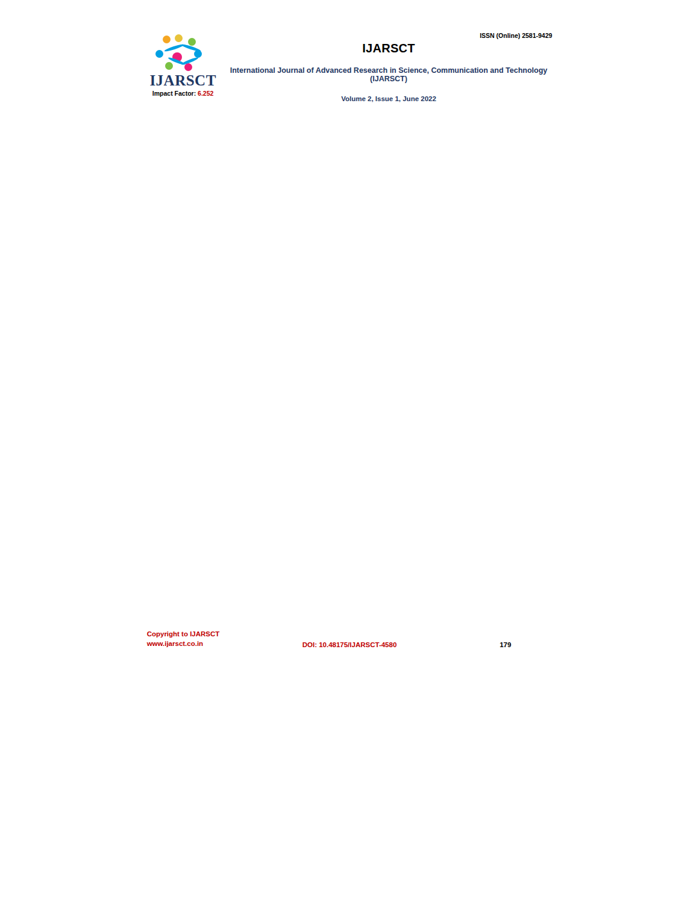IJARSCT
Impact Factor: 6.252
ISSN (Online) 2581-9429
IJARSCT
International Journal of Advanced Research in Science, Communication and Technology (IJARSCT)
Volume 2, Issue 1, June 2022
Copyright to IJARSCT
www.ijarsct.co.in
DOI: 10.48175/IJARSCT-4580
179